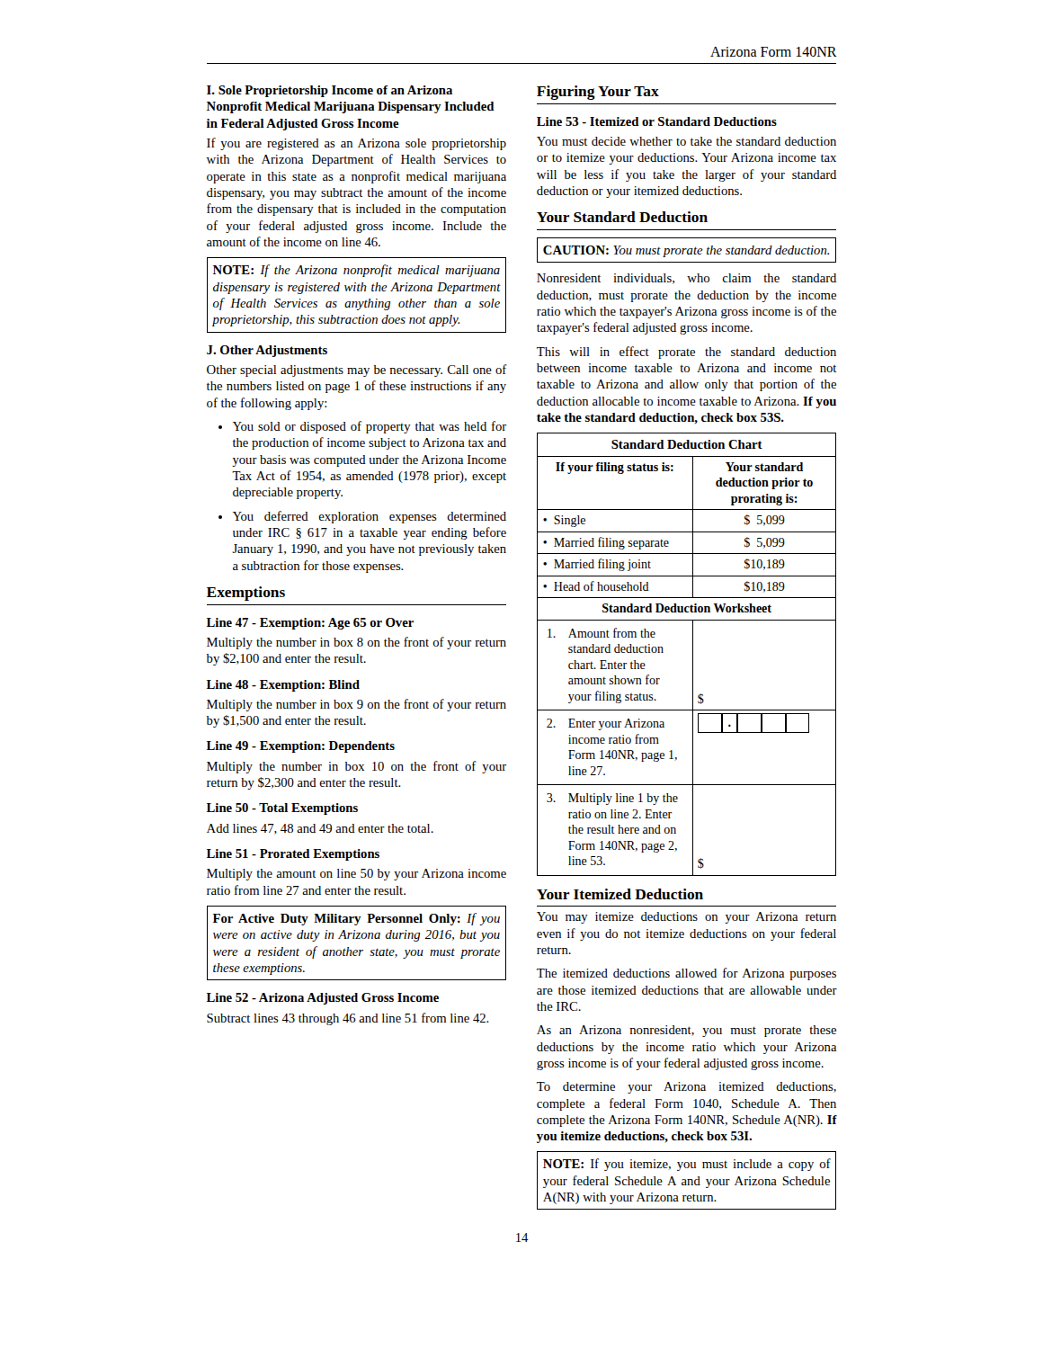Arizona Form 140NR
I. Sole Proprietorship Income of an Arizona Nonprofit Medical Marijuana Dispensary Included in Federal Adjusted Gross Income
If you are registered as an Arizona sole proprietorship with the Arizona Department of Health Services to operate in this state as a nonprofit medical marijuana dispensary, you may subtract the amount of the income from the dispensary that is included in the computation of your federal adjusted gross income. Include the amount of the income on line 46.
NOTE: If the Arizona nonprofit medical marijuana dispensary is registered with the Arizona Department of Health Services as anything other than a sole proprietorship, this subtraction does not apply.
J. Other Adjustments
Other special adjustments may be necessary. Call one of the numbers listed on page 1 of these instructions if any of the following apply:
You sold or disposed of property that was held for the production of income subject to Arizona tax and your basis was computed under the Arizona Income Tax Act of 1954, as amended (1978 prior), except depreciable property.
You deferred exploration expenses determined under IRC § 617 in a taxable year ending before January 1, 1990, and you have not previously taken a subtraction for those expenses.
Exemptions
Line 47 - Exemption: Age 65 or Over
Multiply the number in box 8 on the front of your return by $2,100 and enter the result.
Line 48 - Exemption: Blind
Multiply the number in box 9 on the front of your return by $1,500 and enter the result.
Line 49 - Exemption: Dependents
Multiply the number in box 10 on the front of your return by $2,300 and enter the result.
Line 50 - Total Exemptions
Add lines 47, 48 and 49 and enter the total.
Line 51 - Prorated Exemptions
Multiply the amount on line 50 by your Arizona income ratio from line 27 and enter the result.
For Active Duty Military Personnel Only: If you were on active duty in Arizona during 2016, but you were a resident of another state, you must prorate these exemptions.
Line 52 - Arizona Adjusted Gross Income
Subtract lines 43 through 46 and line 51 from line 42.
Figuring Your Tax
Line 53 - Itemized or Standard Deductions
You must decide whether to take the standard deduction or to itemize your deductions. Your Arizona income tax will be less if you take the larger of your standard deduction or your itemized deductions.
Your Standard Deduction
CAUTION: You must prorate the standard deduction.
Nonresident individuals, who claim the standard deduction, must prorate the deduction by the income ratio which the taxpayer's Arizona gross income is of the taxpayer's federal adjusted gross income.
This will in effect prorate the standard deduction between income taxable to Arizona and income not taxable to Arizona and allow only that portion of the deduction allocable to income taxable to Arizona. If you take the standard deduction, check box 53S.
| Standard Deduction Chart |
| If your filing status is: | Your standard deduction prior to prorating is: |
| Single | $ 5,099 |
| Married filing separate | $ 5,099 |
| Married filing joint | $10,189 |
| Head of household | $10,189 |
| Standard Deduction Worksheet |
| / 1. / Amount from the standard deduction chart. Enter the amount shown for your filing status. / | $ |
| / 2. / Enter your Arizona income ratio from Form 140NR, page 1, line 27. / | . |
| / 3. / Multiply line 1 by the ratio on line 2. Enter the result here and on Form 140NR, page 2, line 53. / | $ |
Your Itemized Deduction
You may itemize deductions on your Arizona return even if you do not itemize deductions on your federal return.
The itemized deductions allowed for Arizona purposes are those itemized deductions that are allowable under the IRC.
As an Arizona nonresident, you must prorate these deductions by the income ratio which your Arizona gross income is of your federal adjusted gross income.
To determine your Arizona itemized deductions, complete a federal Form 1040, Schedule A. Then complete the Arizona Form 140NR, Schedule A(NR). If you itemize deductions, check box 53I.
NOTE: If you itemize, you must include a copy of your federal Schedule A and your Arizona Schedule A(NR) with your Arizona return.
14